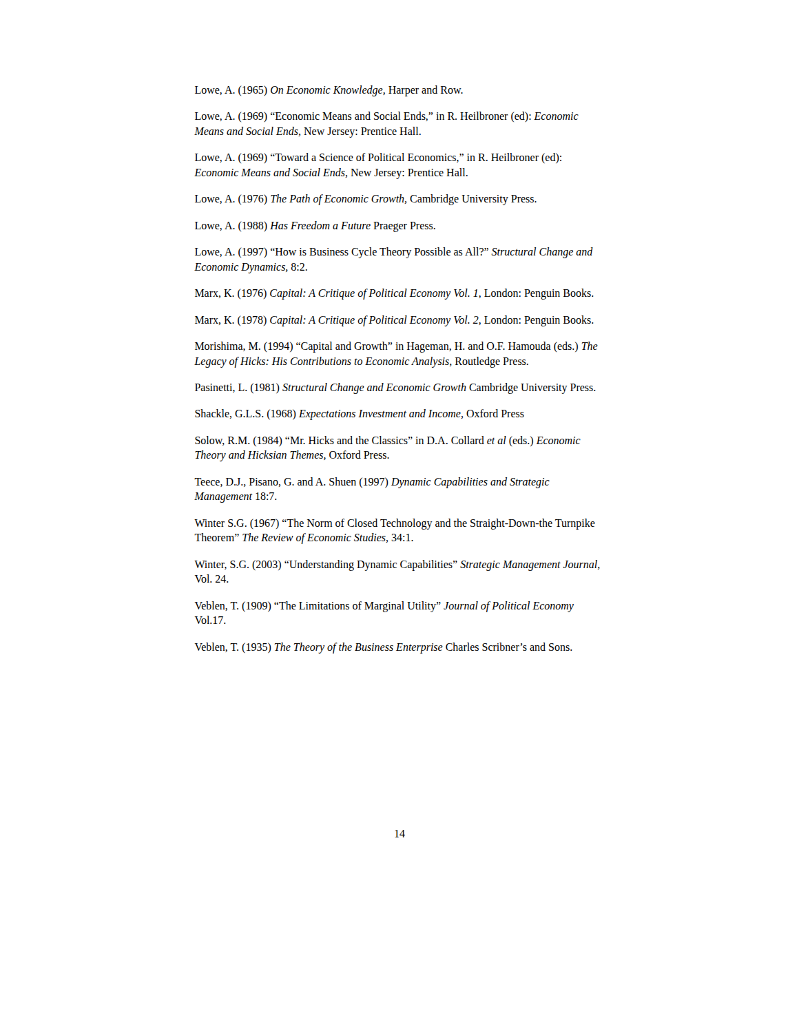Lowe, A. (1965) On Economic Knowledge, Harper and Row.
Lowe, A. (1969) “Economic Means and Social Ends,” in R. Heilbroner (ed): Economic Means and Social Ends, New Jersey: Prentice Hall.
Lowe, A. (1969) “Toward a Science of Political Economics,” in R. Heilbroner (ed): Economic Means and Social Ends, New Jersey: Prentice Hall.
Lowe, A. (1976) The Path of Economic Growth, Cambridge University Press.
Lowe, A. (1988) Has Freedom a Future Praeger Press.
Lowe, A. (1997) “How is Business Cycle Theory Possible as All?” Structural Change and Economic Dynamics, 8:2.
Marx, K. (1976) Capital: A Critique of Political Economy Vol. 1, London: Penguin Books.
Marx, K. (1978) Capital: A Critique of Political Economy Vol. 2, London: Penguin Books.
Morishima, M. (1994) “Capital and Growth” in Hageman, H. and O.F. Hamouda (eds.) The Legacy of Hicks: His Contributions to Economic Analysis, Routledge Press.
Pasinetti, L. (1981) Structural Change and Economic Growth Cambridge University Press.
Shackle, G.L.S. (1968) Expectations Investment and Income, Oxford Press
Solow, R.M. (1984) “Mr. Hicks and the Classics” in D.A. Collard et al (eds.) Economic Theory and Hicksian Themes, Oxford Press.
Teece, D.J., Pisano, G. and A. Shuen (1997) Dynamic Capabilities and Strategic Management 18:7.
Winter S.G. (1967) “The Norm of Closed Technology and the Straight-Down-the Turnpike Theorem” The Review of Economic Studies, 34:1.
Winter, S.G. (2003) “Understanding Dynamic Capabilities” Strategic Management Journal, Vol. 24.
Veblen, T. (1909) “The Limitations of Marginal Utility” Journal of Political Economy Vol.17.
Veblen, T. (1935) The Theory of the Business Enterprise Charles Scribner’s and Sons.
14